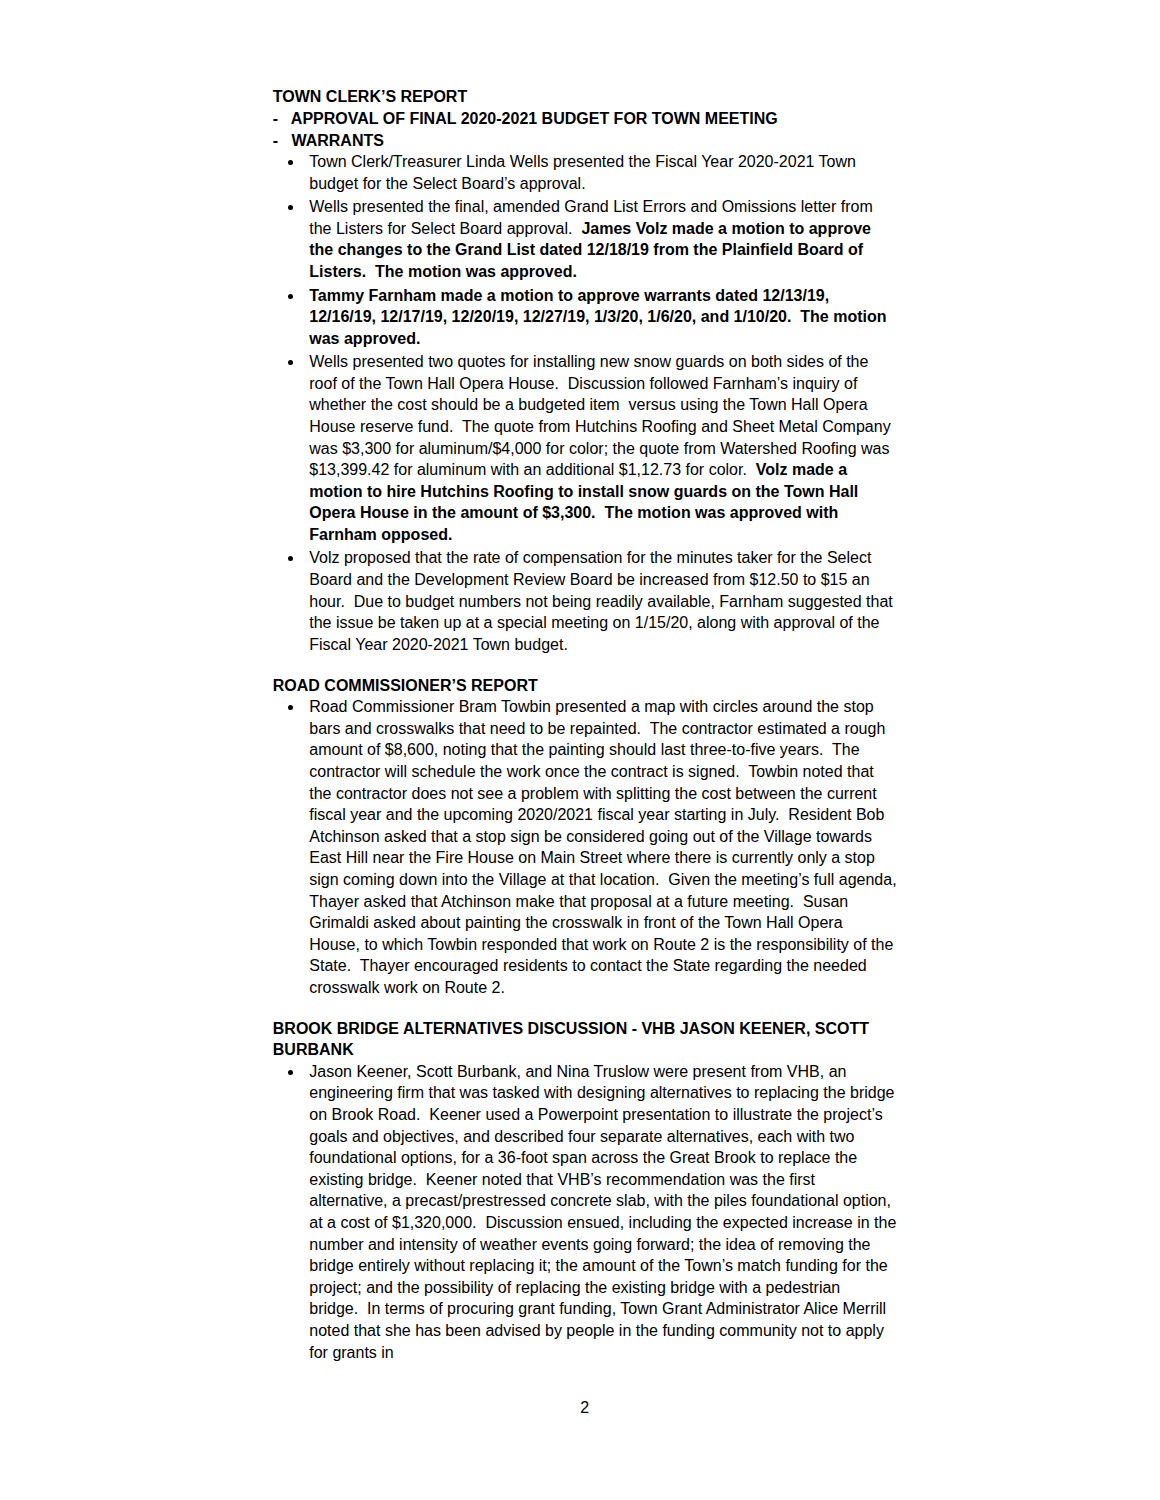TOWN CLERK’S REPORT
- APPROVAL OF FINAL 2020-2021 BUDGET FOR TOWN MEETING
- WARRANTS
Town Clerk/Treasurer Linda Wells presented the Fiscal Year 2020-2021 Town budget for the Select Board’s approval.
Wells presented the final, amended Grand List Errors and Omissions letter from the Listers for Select Board approval. James Volz made a motion to approve the changes to the Grand List dated 12/18/19 from the Plainfield Board of Listers. The motion was approved.
Tammy Farnham made a motion to approve warrants dated 12/13/19, 12/16/19, 12/17/19, 12/20/19, 12/27/19, 1/3/20, 1/6/20, and 1/10/20. The motion was approved.
Wells presented two quotes for installing new snow guards on both sides of the roof of the Town Hall Opera House. Discussion followed Farnham’s inquiry of whether the cost should be a budgeted item versus using the Town Hall Opera House reserve fund. The quote from Hutchins Roofing and Sheet Metal Company was $3,300 for aluminum/$4,000 for color; the quote from Watershed Roofing was $13,399.42 for aluminum with an additional $1,12.73 for color. Volz made a motion to hire Hutchins Roofing to install snow guards on the Town Hall Opera House in the amount of $3,300. The motion was approved with Farnham opposed.
Volz proposed that the rate of compensation for the minutes taker for the Select Board and the Development Review Board be increased from $12.50 to $15 an hour. Due to budget numbers not being readily available, Farnham suggested that the issue be taken up at a special meeting on 1/15/20, along with approval of the Fiscal Year 2020-2021 Town budget.
ROAD COMMISSIONER’S REPORT
Road Commissioner Bram Towbin presented a map with circles around the stop bars and crosswalks that need to be repainted. The contractor estimated a rough amount of $8,600, noting that the painting should last three-to-five years. The contractor will schedule the work once the contract is signed. Towbin noted that the contractor does not see a problem with splitting the cost between the current fiscal year and the upcoming 2020/2021 fiscal year starting in July. Resident Bob Atchinson asked that a stop sign be considered going out of the Village towards East Hill near the Fire House on Main Street where there is currently only a stop sign coming down into the Village at that location. Given the meeting’s full agenda, Thayer asked that Atchinson make that proposal at a future meeting. Susan Grimaldi asked about painting the crosswalk in front of the Town Hall Opera House, to which Towbin responded that work on Route 2 is the responsibility of the State. Thayer encouraged residents to contact the State regarding the needed crosswalk work on Route 2.
BROOK BRIDGE ALTERNATIVES DISCUSSION - VHB JASON KEENER, SCOTT BURBANK
Jason Keener, Scott Burbank, and Nina Truslow were present from VHB, an engineering firm that was tasked with designing alternatives to replacing the bridge on Brook Road. Keener used a Powerpoint presentation to illustrate the project’s goals and objectives, and described four separate alternatives, each with two foundational options, for a 36-foot span across the Great Brook to replace the existing bridge. Keener noted that VHB’s recommendation was the first alternative, a precast/prestressed concrete slab, with the piles foundational option, at a cost of $1,320,000. Discussion ensued, including the expected increase in the number and intensity of weather events going forward; the idea of removing the bridge entirely without replacing it; the amount of the Town’s match funding for the project; and the possibility of replacing the existing bridge with a pedestrian bridge. In terms of procuring grant funding, Town Grant Administrator Alice Merrill noted that she has been advised by people in the funding community not to apply for grants in
2